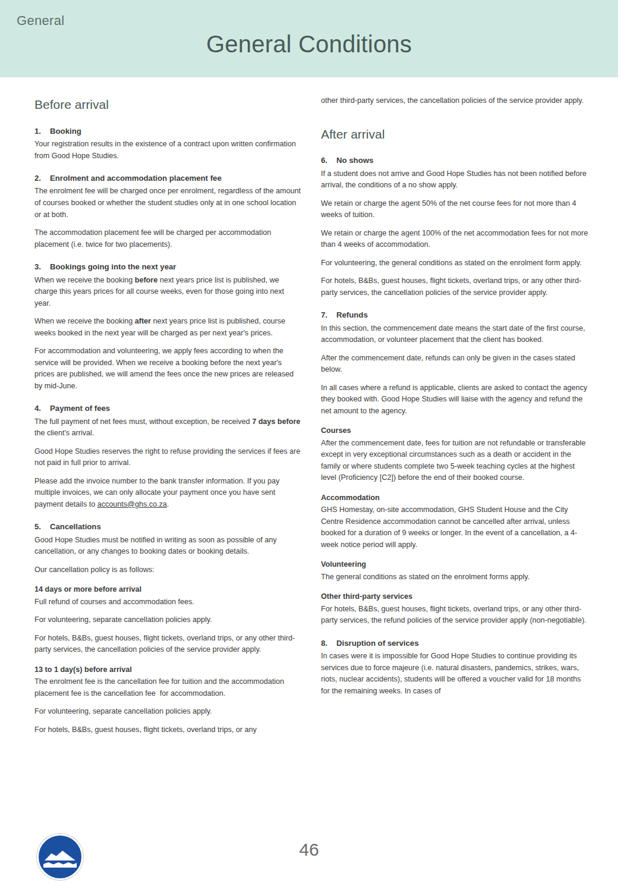General
General Conditions
Before arrival
1. Booking
Your registration results in the existence of a contract upon written confirmation from Good Hope Studies.
2. Enrolment and accommodation placement fee
The enrolment fee will be charged once per enrolment, regardless of the amount of courses booked or whether the student studies only at in one school location or at both.
The accommodation placement fee will be charged per accommodation placement (i.e. twice for two placements).
3. Bookings going into the next year
When we receive the booking before next years price list is published, we charge this years prices for all course weeks, even for those going into next year.
When we receive the booking after next years price list is published, course weeks booked in the next year will be charged as per next year's prices.
For accommodation and volunteering, we apply fees according to when the service will be provided. When we receive a booking before the next year's prices are published, we will amend the fees once the new prices are released by mid-June.
4. Payment of fees
The full payment of net fees must, without exception, be received 7 days before the client's arrival.
Good Hope Studies reserves the right to refuse providing the services if fees are not paid in full prior to arrival.
Please add the invoice number to the bank transfer information. If you pay multiple invoices, we can only allocate your payment once you have sent payment details to accounts@ghs.co.za.
5. Cancellations
Good Hope Studies must be notified in writing as soon as possible of any cancellation, or any changes to booking dates or booking details.
Our cancellation policy is as follows:
14 days or more before arrival
Full refund of courses and accommodation fees.
For volunteering, separate cancellation policies apply.
For hotels, B&Bs, guest houses, flight tickets, overland trips, or any other third-party services, the cancellation policies of the service provider apply.
13 to 1 day(s) before arrival
The enrolment fee is the cancellation fee for tuition and the accommodation placement fee is the cancellation fee for accommodation.
For volunteering, separate cancellation policies apply.
For hotels, B&Bs, guest houses, flight tickets, overland trips, or any
other third-party services, the cancellation policies of the service provider apply.
After arrival
6. No shows
If a student does not arrive and Good Hope Studies has not been notified before arrival, the conditions of a no show apply.
We retain or charge the agent 50% of the net course fees for not more than 4 weeks of tuition.
We retain or charge the agent 100% of the net accommodation fees for not more than 4 weeks of accommodation.
For volunteering, the general conditions as stated on the enrolment form apply.
For hotels, B&Bs, guest houses, flight tickets, overland trips, or any other third-party services, the cancellation policies of the service provider apply.
7. Refunds
In this section, the commencement date means the start date of the first course, accommodation, or volunteer placement that the client has booked.
After the commencement date, refunds can only be given in the cases stated below.
In all cases where a refund is applicable, clients are asked to contact the agency they booked with. Good Hope Studies will liaise with the agency and refund the net amount to the agency.
Courses
After the commencement date, fees for tuition are not refundable or transferable except in very exceptional circumstances such as a death or accident in the family or where students complete two 5-week teaching cycles at the highest level (Proficiency [C2]) before the end of their booked course.
Accommodation
GHS Homestay, on-site accommodation, GHS Student House and the City Centre Residence accommodation cannot be cancelled after arrival, unless booked for a duration of 9 weeks or longer. In the event of a cancellation, a 4-week notice period will apply.
Volunteering
The general conditions as stated on the enrolment forms apply.
Other third-party services
For hotels, B&Bs, guest houses, flight tickets, overland trips, or any other third-party services, the refund policies of the service provider apply (non-negotiable).
8. Disruption of services
In cases were it is impossible for Good Hope Studies to continue providing its services due to force majeure (i.e. natural disasters, pandemics, strikes, wars, riots, nuclear accidents), students will be offered a voucher valid for 18 months for the remaining weeks. In cases of
46